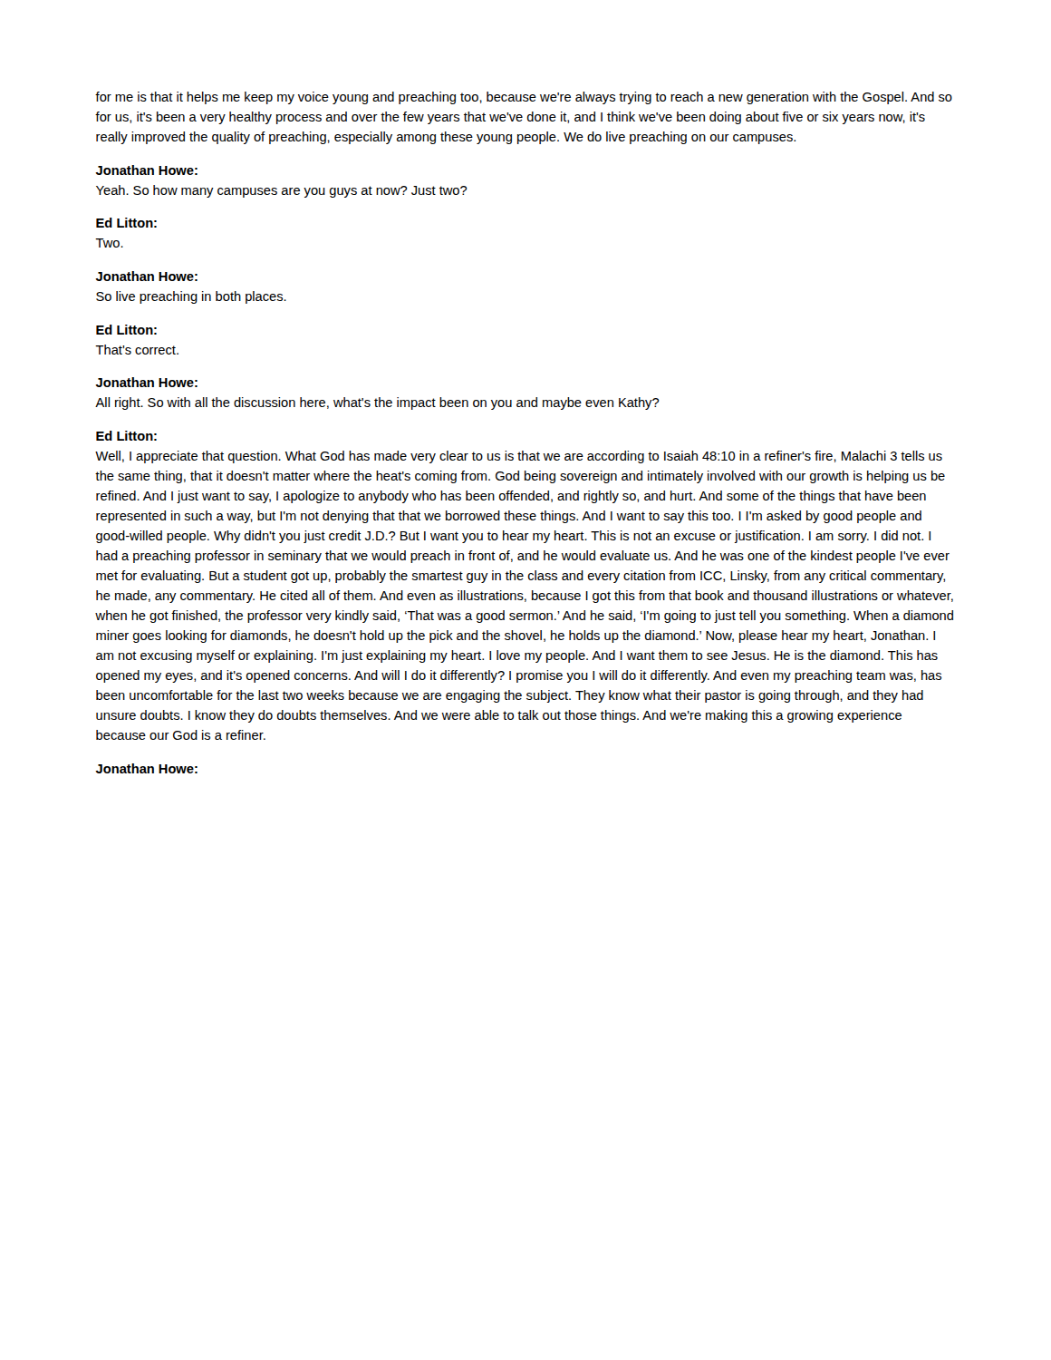for me is that it helps me keep my voice young and preaching too, because we're always trying to reach a new generation with the Gospel. And so for us, it's been a very healthy process and over the few years that we've done it, and I think we've been doing about five or six years now, it's really improved the quality of preaching, especially among these young people. We do live preaching on our campuses.
Jonathan Howe:
Yeah. So how many campuses are you guys at now? Just two?
Ed Litton:
Two.
Jonathan Howe:
So live preaching in both places.
Ed Litton:
That's correct.
Jonathan Howe:
All right. So with all the discussion here, what's the impact been on you and maybe even Kathy?
Ed Litton:
Well, I appreciate that question. What God has made very clear to us is that we are according to Isaiah 48:10 in a refiner's fire, Malachi 3 tells us the same thing, that it doesn't matter where the heat's coming from. God being sovereign and intimately involved with our growth is helping us be refined. And I just want to say, I apologize to anybody who has been offended, and rightly so, and hurt. And some of the things that have been represented in such a way, but I'm not denying that that we borrowed these things. And I want to say this too. I I'm asked by good people and good-willed people. Why didn't you just credit J.D.? But I want you to hear my heart. This is not an excuse or justification. I am sorry. I did not. I had a preaching professor in seminary that we would preach in front of, and he would evaluate us. And he was one of the kindest people I've ever met for evaluating. But a student got up, probably the smartest guy in the class and every citation from ICC, Linsky, from any critical commentary, he made, any commentary. He cited all of them. And even as illustrations, because I got this from that book and thousand illustrations or whatever, when he got finished, the professor very kindly said, ‘That was a good sermon.’ And he said, ‘I'm going to just tell you something. When a diamond miner goes looking for diamonds, he doesn't hold up the pick and the shovel, he holds up the diamond.’ Now, please hear my heart, Jonathan. I am not excusing myself or explaining. I'm just explaining my heart. I love my people. And I want them to see Jesus. He is the diamond. This has opened my eyes, and it's opened concerns. And will I do it differently? I promise you I will do it differently. And even my preaching team was, has been uncomfortable for the last two weeks because we are engaging the subject. They know what their pastor is going through, and they had unsure doubts. I know they do doubts themselves. And we were able to talk out those things. And we're making this a growing experience because our God is a refiner.
Jonathan Howe: